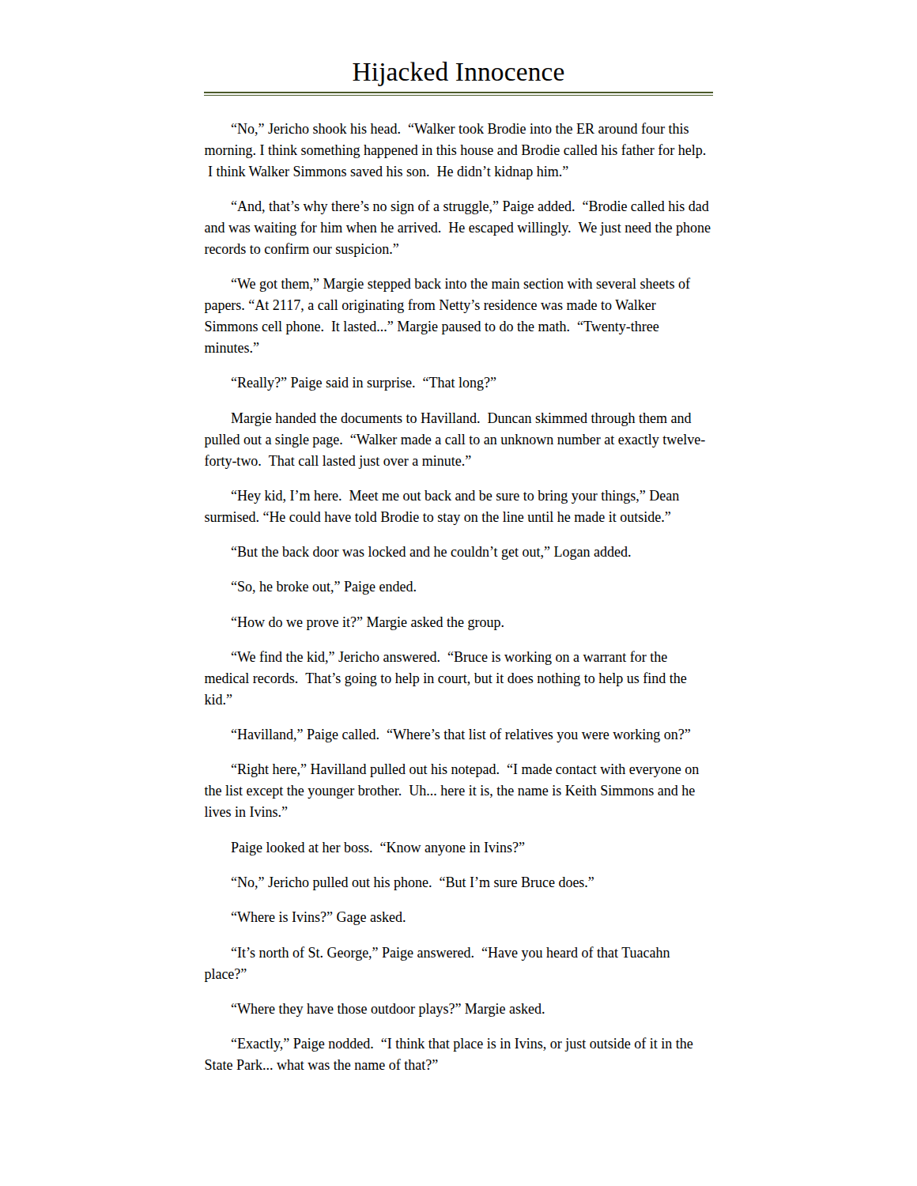Hijacked Innocence
“No,” Jericho shook his head. “Walker took Brodie into the ER around four this morning. I think something happened in this house and Brodie called his father for help. I think Walker Simmons saved his son. He didn’t kidnap him.”
“And, that’s why there’s no sign of a struggle,” Paige added. “Brodie called his dad and was waiting for him when he arrived. He escaped willingly. We just need the phone records to confirm our suspicion.”
“We got them,” Margie stepped back into the main section with several sheets of papers. “At 2117, a call originating from Netty’s residence was made to Walker Simmons cell phone. It lasted...” Margie paused to do the math. “Twenty-three minutes.”
“Really?” Paige said in surprise. “That long?”
Margie handed the documents to Havilland. Duncan skimmed through them and pulled out a single page. “Walker made a call to an unknown number at exactly twelve-forty-two. That call lasted just over a minute.”
“Hey kid, I’m here. Meet me out back and be sure to bring your things,” Dean surmised. “He could have told Brodie to stay on the line until he made it outside.”
“But the back door was locked and he couldn’t get out,” Logan added.
“So, he broke out,” Paige ended.
“How do we prove it?” Margie asked the group.
“We find the kid,” Jericho answered. “Bruce is working on a warrant for the medical records. That’s going to help in court, but it does nothing to help us find the kid.”
“Havilland,” Paige called. “Where’s that list of relatives you were working on?”
“Right here,” Havilland pulled out his notepad. “I made contact with everyone on the list except the younger brother. Uh... here it is, the name is Keith Simmons and he lives in Ivins.”
Paige looked at her boss. “Know anyone in Ivins?”
“No,” Jericho pulled out his phone. “But I’m sure Bruce does.”
“Where is Ivins?” Gage asked.
“It’s north of St. George,” Paige answered. “Have you heard of that Tuacahn place?”
“Where they have those outdoor plays?” Margie asked.
“Exactly,” Paige nodded. “I think that place is in Ivins, or just outside of it in the State Park... what was the name of that?”